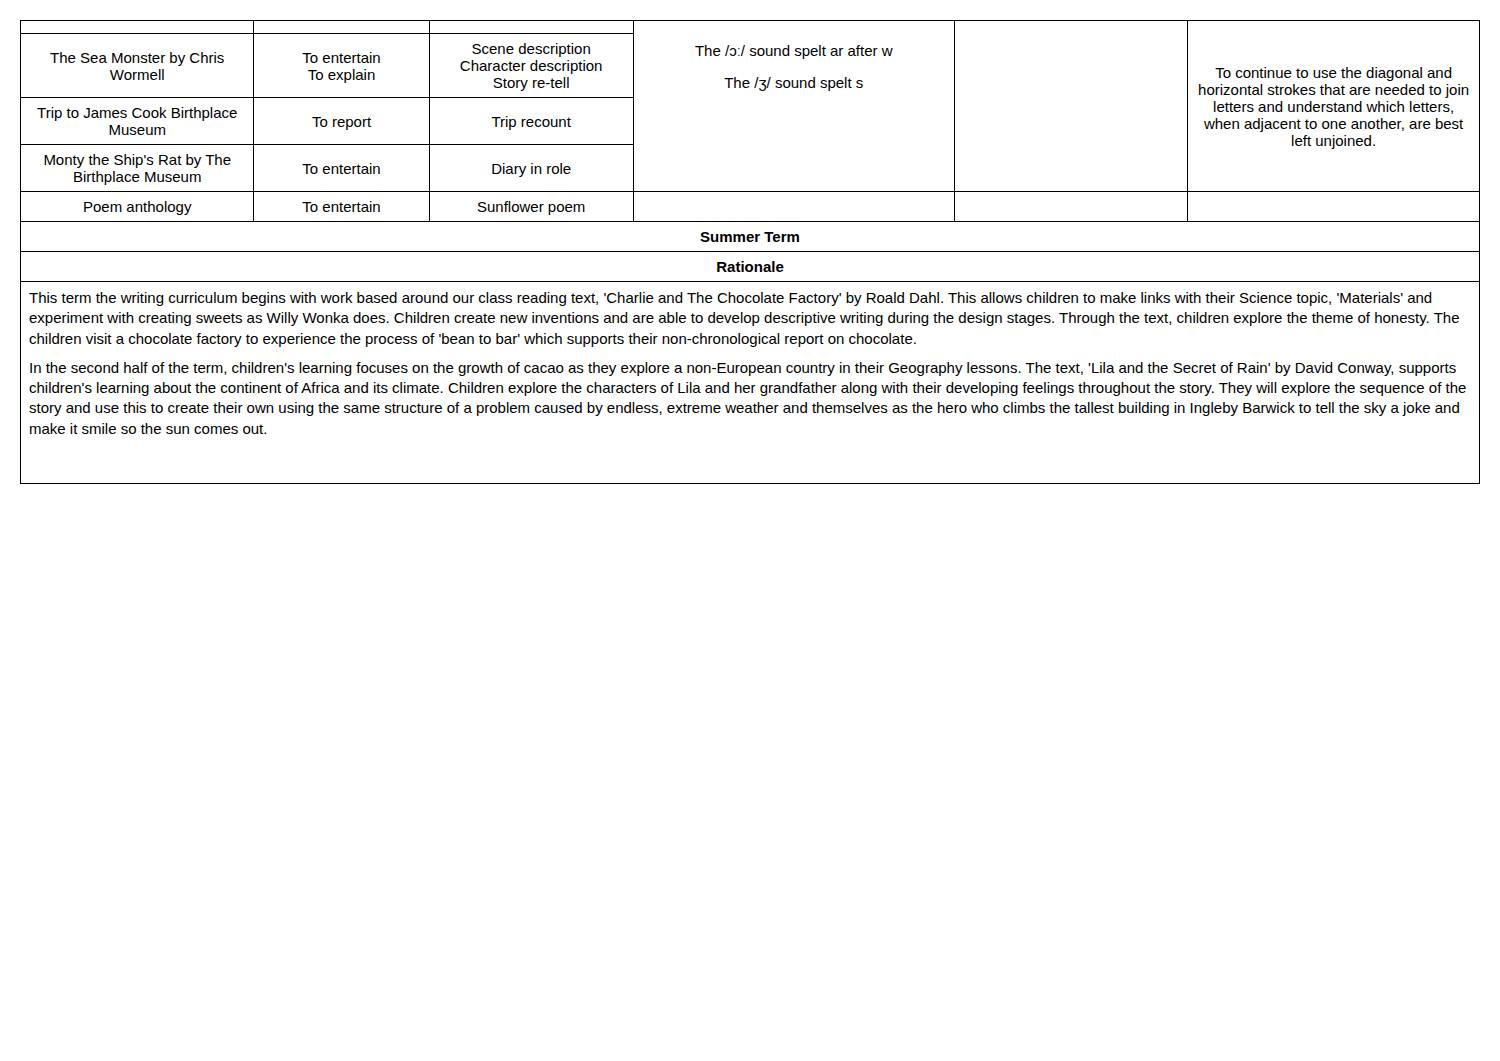| | | | The /ɔː/ sound spelt ar after w The /ʒ/ sound spelt s | | To continue to use the diagonal and horizontal strokes that are needed to join letters and understand which letters, when adjacent to one another, are best left unjoined. |
| The Sea Monster by Chris Wormell | To entertain To explain | Scene description Character description Story re-tell |
| Trip to James Cook Birthplace Museum | To report | Trip recount |
| Monty the Ship's Rat by The Birthplace Museum | To entertain | Diary in role |
| Poem anthology | To entertain | Sunflower poem | | | |
| Summer Term |
| Rationale |
| This term the writing curriculum begins with work based around our class reading text, 'Charlie and The Chocolate Factory' by Roald Dahl. This allows children to make links with their Science topic, 'Materials' and experiment with creating sweets as Willy Wonka does. Children create new inventions and are able to develop descriptive writing during the design stages. Through the text, children explore the theme of honesty. The children visit a chocolate factory to experience the process of 'bean to bar' which supports their non-chronological report on chocolate. In the second half of the term, children's learning focuses on the growth of cacao as they explore a non-European country in their Geography lessons. The text, 'Lila and the Secret of Rain' by David Conway, supports children's learning about the continent of Africa and its climate. Children explore the characters of Lila and her grandfather along with their developing feelings throughout the story. They will explore the sequence of the story and use this to create their own using the same structure of a problem caused by endless, extreme weather and themselves as the hero who climbs the tallest building in Ingleby Barwick to tell the sky a joke and make it smile so the sun comes out. |